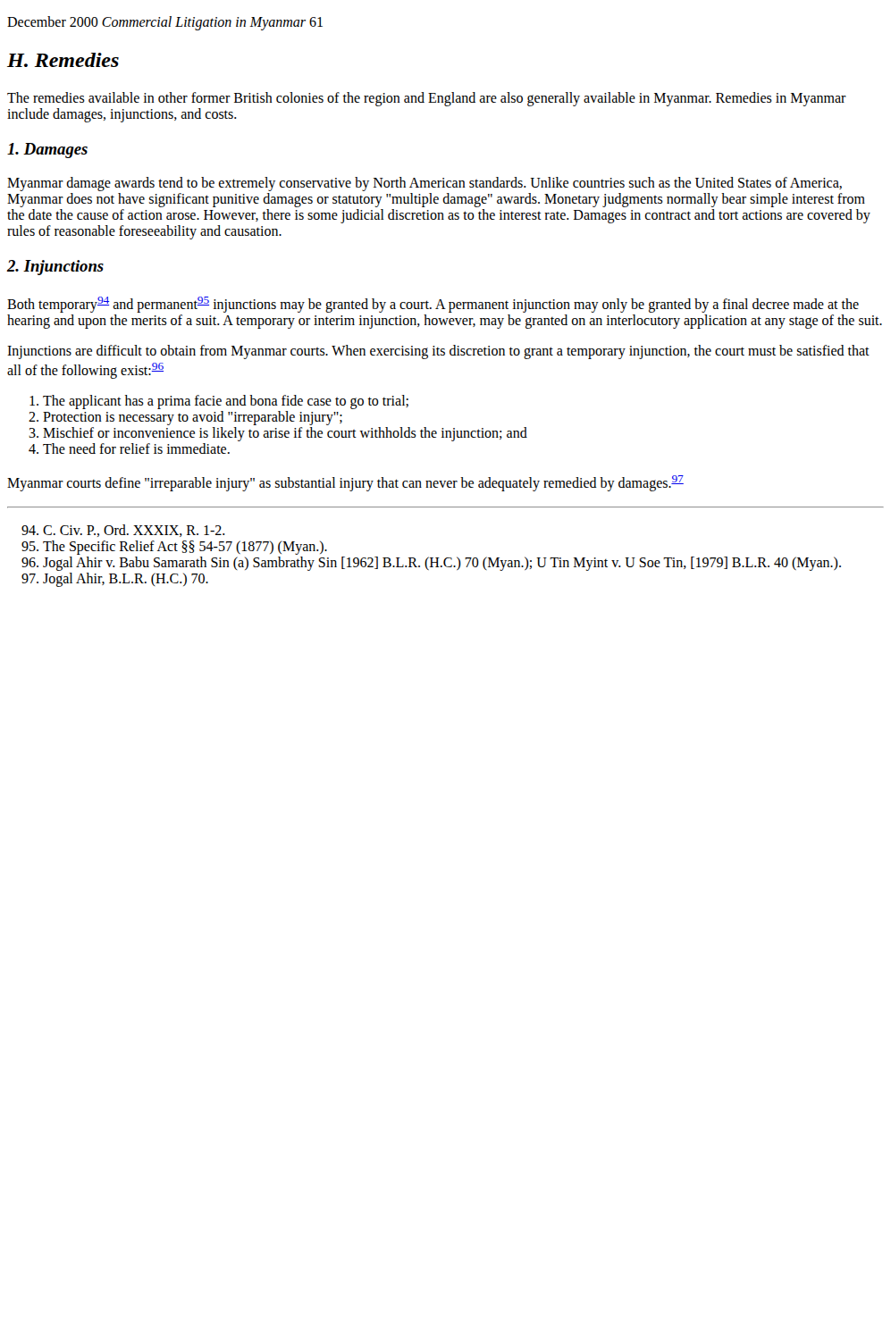December 2000 Commercial Litigation in Myanmar 61
H. Remedies
The remedies available in other former British colonies of the region and England are also generally available in Myanmar. Remedies in Myanmar include damages, injunctions, and costs.
1. Damages
Myanmar damage awards tend to be extremely conservative by North American standards. Unlike countries such as the United States of America, Myanmar does not have significant punitive damages or statutory "multiple damage" awards. Monetary judgments normally bear simple interest from the date the cause of action arose. However, there is some judicial discretion as to the interest rate. Damages in contract and tort actions are covered by rules of reasonable foreseeability and causation.
2. Injunctions
Both temporary94 and permanent95 injunctions may be granted by a court. A permanent injunction may only be granted by a final decree made at the hearing and upon the merits of a suit. A temporary or interim injunction, however, may be granted on an interlocutory application at any stage of the suit.
Injunctions are difficult to obtain from Myanmar courts. When exercising its discretion to grant a temporary injunction, the court must be satisfied that all of the following exist:96
The applicant has a prima facie and bona fide case to go to trial;
Protection is necessary to avoid "irreparable injury";
Mischief or inconvenience is likely to arise if the court withholds the injunction; and
The need for relief is immediate.
Myanmar courts define "irreparable injury" as substantial injury that can never be adequately remedied by damages.97
C. Civ. P., Ord. XXXIX, R. 1-2.
The Specific Relief Act §§ 54-57 (1877) (Myan.).
Jogal Ahir v. Babu Samarath Sin (a) Sambrathy Sin [1962] B.L.R. (H.C.) 70 (Myan.); U Tin Myint v. U Soe Tin, [1979] B.L.R. 40 (Myan.).
Jogal Ahir, B.L.R. (H.C.) 70.